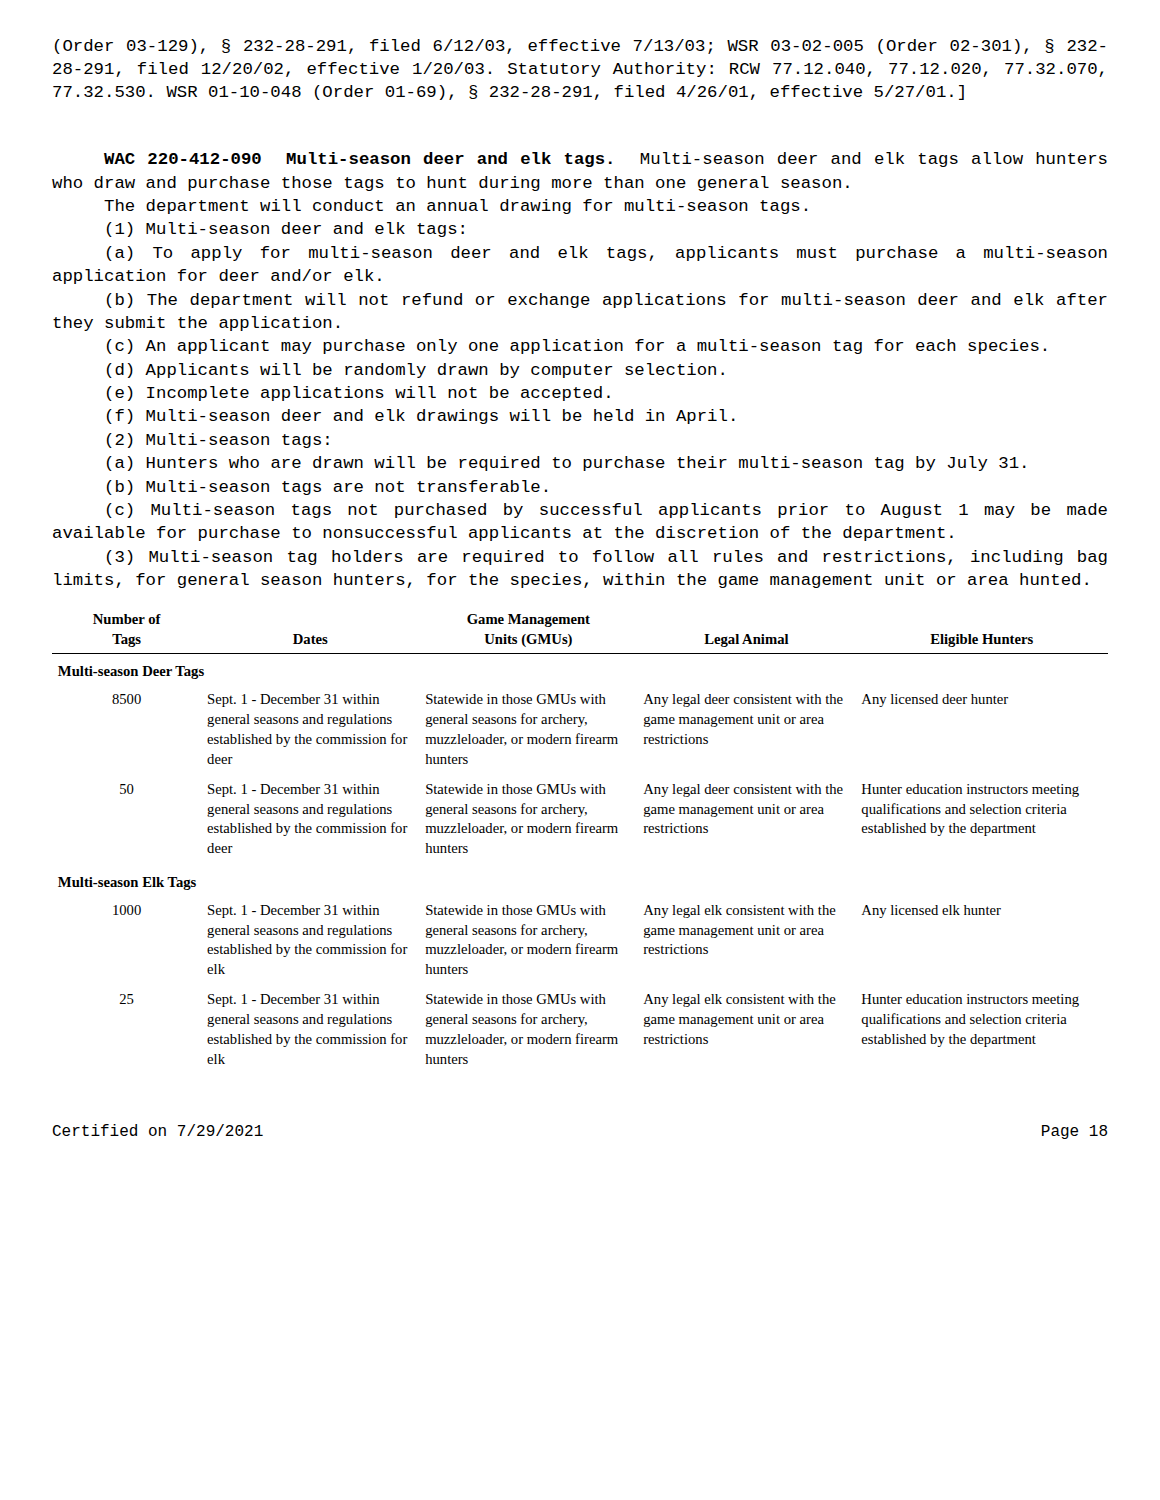(Order 03-129), § 232-28-291, filed 6/12/03, effective 7/13/03; WSR 03-02-005 (Order 02-301), § 232-28-291, filed 12/20/02, effective 1/20/03. Statutory Authority: RCW 77.12.040, 77.12.020, 77.32.070, 77.32.530. WSR 01-10-048 (Order 01-69), § 232-28-291, filed 4/26/01, effective 5/27/01.]
WAC 220-412-090 Multi-season deer and elk tags. Multi-season deer and elk tags allow hunters who draw and purchase those tags to hunt during more than one general season.
The department will conduct an annual drawing for multi-season tags.
(1) Multi-season deer and elk tags:
(a) To apply for multi-season deer and elk tags, applicants must purchase a multi-season application for deer and/or elk.
(b) The department will not refund or exchange applications for multi-season deer and elk after they submit the application.
(c) An applicant may purchase only one application for a multi-season tag for each species.
(d) Applicants will be randomly drawn by computer selection.
(e) Incomplete applications will not be accepted.
(f) Multi-season deer and elk drawings will be held in April.
(2) Multi-season tags:
(a) Hunters who are drawn will be required to purchase their multi-season tag by July 31.
(b) Multi-season tags are not transferable.
(c) Multi-season tags not purchased by successful applicants prior to August 1 may be made available for purchase to nonsuccessful applicants at the discretion of the department.
(3) Multi-season tag holders are required to follow all rules and restrictions, including bag limits, for general season hunters, for the species, within the game management unit or area hunted.
| Number of Tags | Dates | Game Management Units (GMUs) | Legal Animal | Eligible Hunters |
| --- | --- | --- | --- | --- |
| Multi-season Deer Tags |
| 8500 | Sept. 1 - December 31 within general seasons and regulations established by the commission for deer | Statewide in those GMUs with general seasons for archery, muzzleloader, or modern firearm hunters | Any legal deer consistent with the game management unit or area restrictions | Any licensed deer hunter |
| 50 | Sept. 1 - December 31 within general seasons and regulations established by the commission for deer | Statewide in those GMUs with general seasons for archery, muzzleloader, or modern firearm hunters | Any legal deer consistent with the game management unit or area restrictions | Hunter education instructors meeting qualifications and selection criteria established by the department |
| Multi-season Elk Tags |
| 1000 | Sept. 1 - December 31 within general seasons and regulations established by the commission for elk | Statewide in those GMUs with general seasons for archery, muzzleloader, or modern firearm hunters | Any legal elk consistent with the game management unit or area restrictions | Any licensed elk hunter |
| 25 | Sept. 1 - December 31 within general seasons and regulations established by the commission for elk | Statewide in those GMUs with general seasons for archery, muzzleloader, or modern firearm hunters | Any legal elk consistent with the game management unit or area restrictions | Hunter education instructors meeting qualifications and selection criteria established by the department |
Certified on 7/29/2021 Page 18